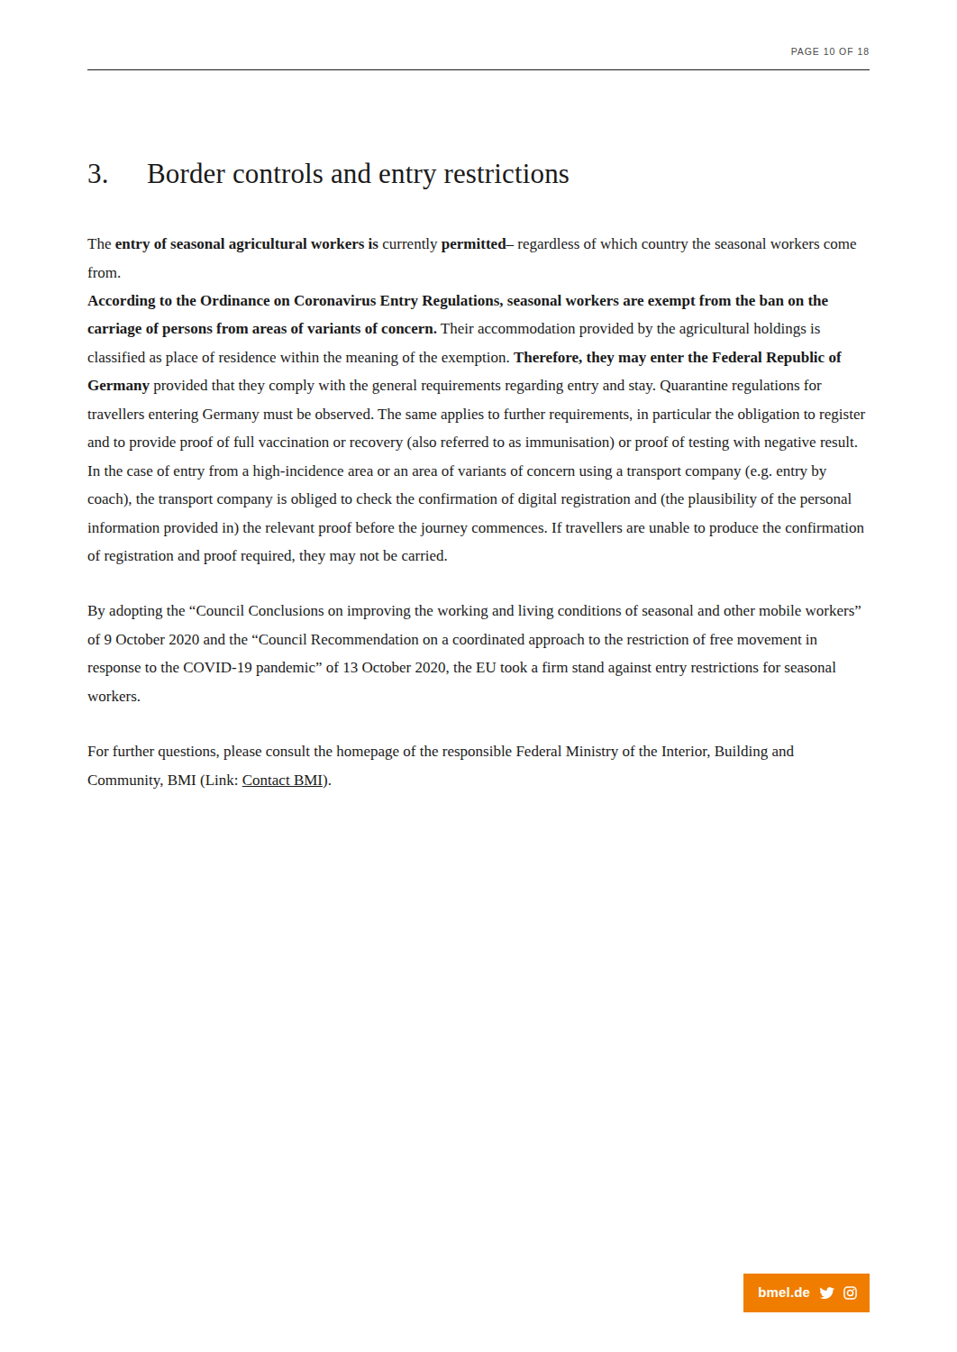PAGE 10 OF 18
3. Border controls and entry restrictions
The entry of seasonal agricultural workers is currently permitted– regardless of which country the seasonal workers come from.
According to the Ordinance on Coronavirus Entry Regulations, seasonal workers are exempt from the ban on the carriage of persons from areas of variants of concern. Their accommodation provided by the agricultural holdings is classified as place of residence within the meaning of the exemption. Therefore, they may enter the Federal Republic of Germany provided that they comply with the general requirements regarding entry and stay. Quarantine regulations for travellers entering Germany must be observed. The same applies to further requirements, in particular the obligation to register and to provide proof of full vaccination or recovery (also referred to as immunisation) or proof of testing with negative result. In the case of entry from a high-incidence area or an area of variants of concern using a transport company (e.g. entry by coach), the transport company is obliged to check the confirmation of digital registration and (the plausibility of the personal information provided in) the relevant proof before the journey commences. If travellers are unable to produce the confirmation of registration and proof required, they may not be carried.
By adopting the “Council Conclusions on improving the working and living conditions of seasonal and other mobile workers” of 9 October 2020 and the “Council Recommendation on a coordinated approach to the restriction of free movement in response to the COVID-19 pandemic” of 13 October 2020, the EU took a firm stand against entry restrictions for seasonal workers.
For further questions, please consult the homepage of the responsible Federal Ministry of the Interior, Building and Community, BMI (Link: Contact BMI).
bmel.de